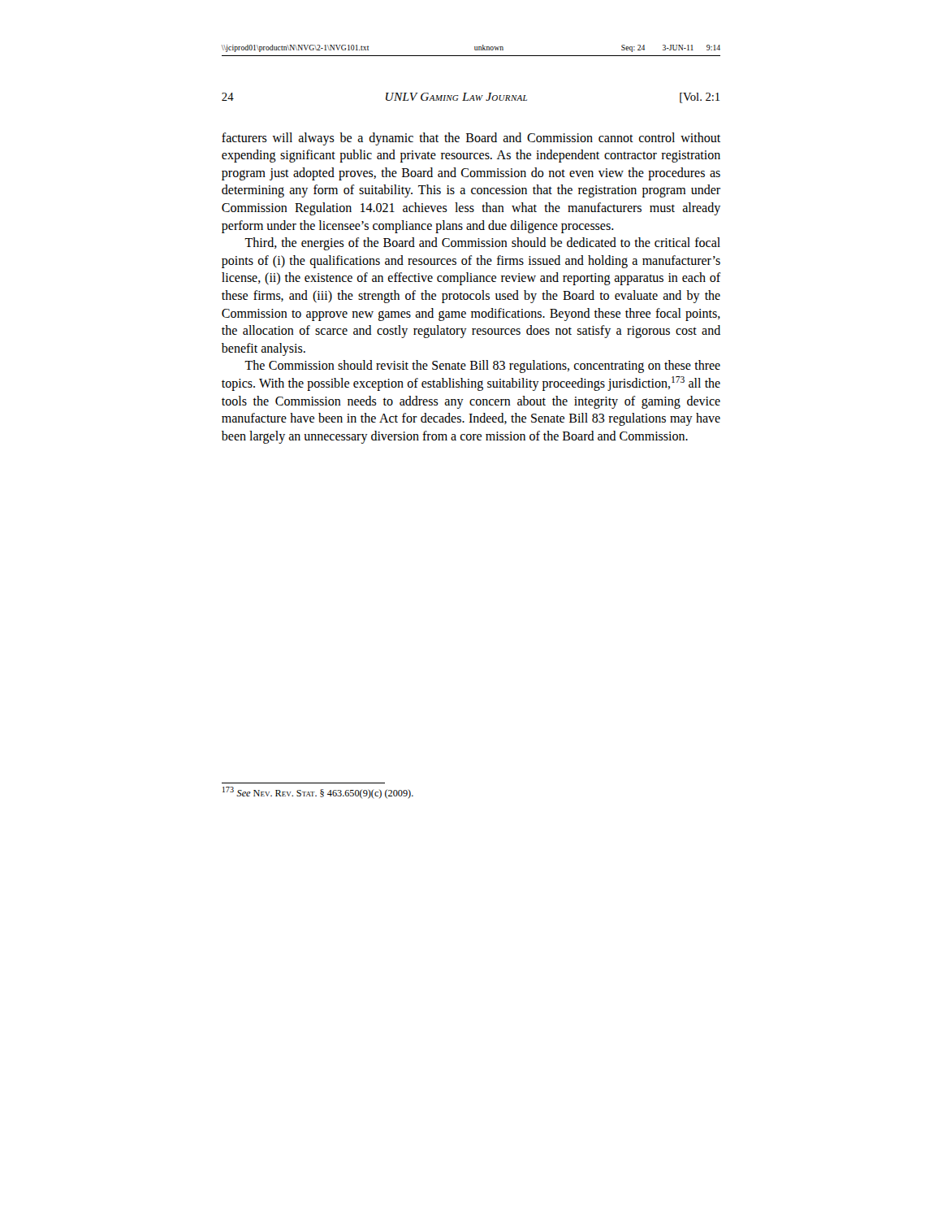\\jciprod01\productn\N\NVG\2-1\NVG101.txt unknown Seq: 24 3-JUN-11 9:14
24 UNLV Gaming Law Journal [Vol. 2:1
facturers will always be a dynamic that the Board and Commission cannot control without expending significant public and private resources. As the independent contractor registration program just adopted proves, the Board and Commission do not even view the procedures as determining any form of suitability. This is a concession that the registration program under Commission Regulation 14.021 achieves less than what the manufacturers must already perform under the licensee’s compliance plans and due diligence processes.
Third, the energies of the Board and Commission should be dedicated to the critical focal points of (i) the qualifications and resources of the firms issued and holding a manufacturer’s license, (ii) the existence of an effective compliance review and reporting apparatus in each of these firms, and (iii) the strength of the protocols used by the Board to evaluate and by the Commission to approve new games and game modifications. Beyond these three focal points, the allocation of scarce and costly regulatory resources does not satisfy a rigorous cost and benefit analysis.
The Commission should revisit the Senate Bill 83 regulations, concentrating on these three topics. With the possible exception of establishing suitability proceedings jurisdiction,173 all the tools the Commission needs to address any concern about the integrity of gaming device manufacture have been in the Act for decades. Indeed, the Senate Bill 83 regulations may have been largely an unnecessary diversion from a core mission of the Board and Commission.
173 See Nev. Rev. Stat. § 463.650(9)(c) (2009).